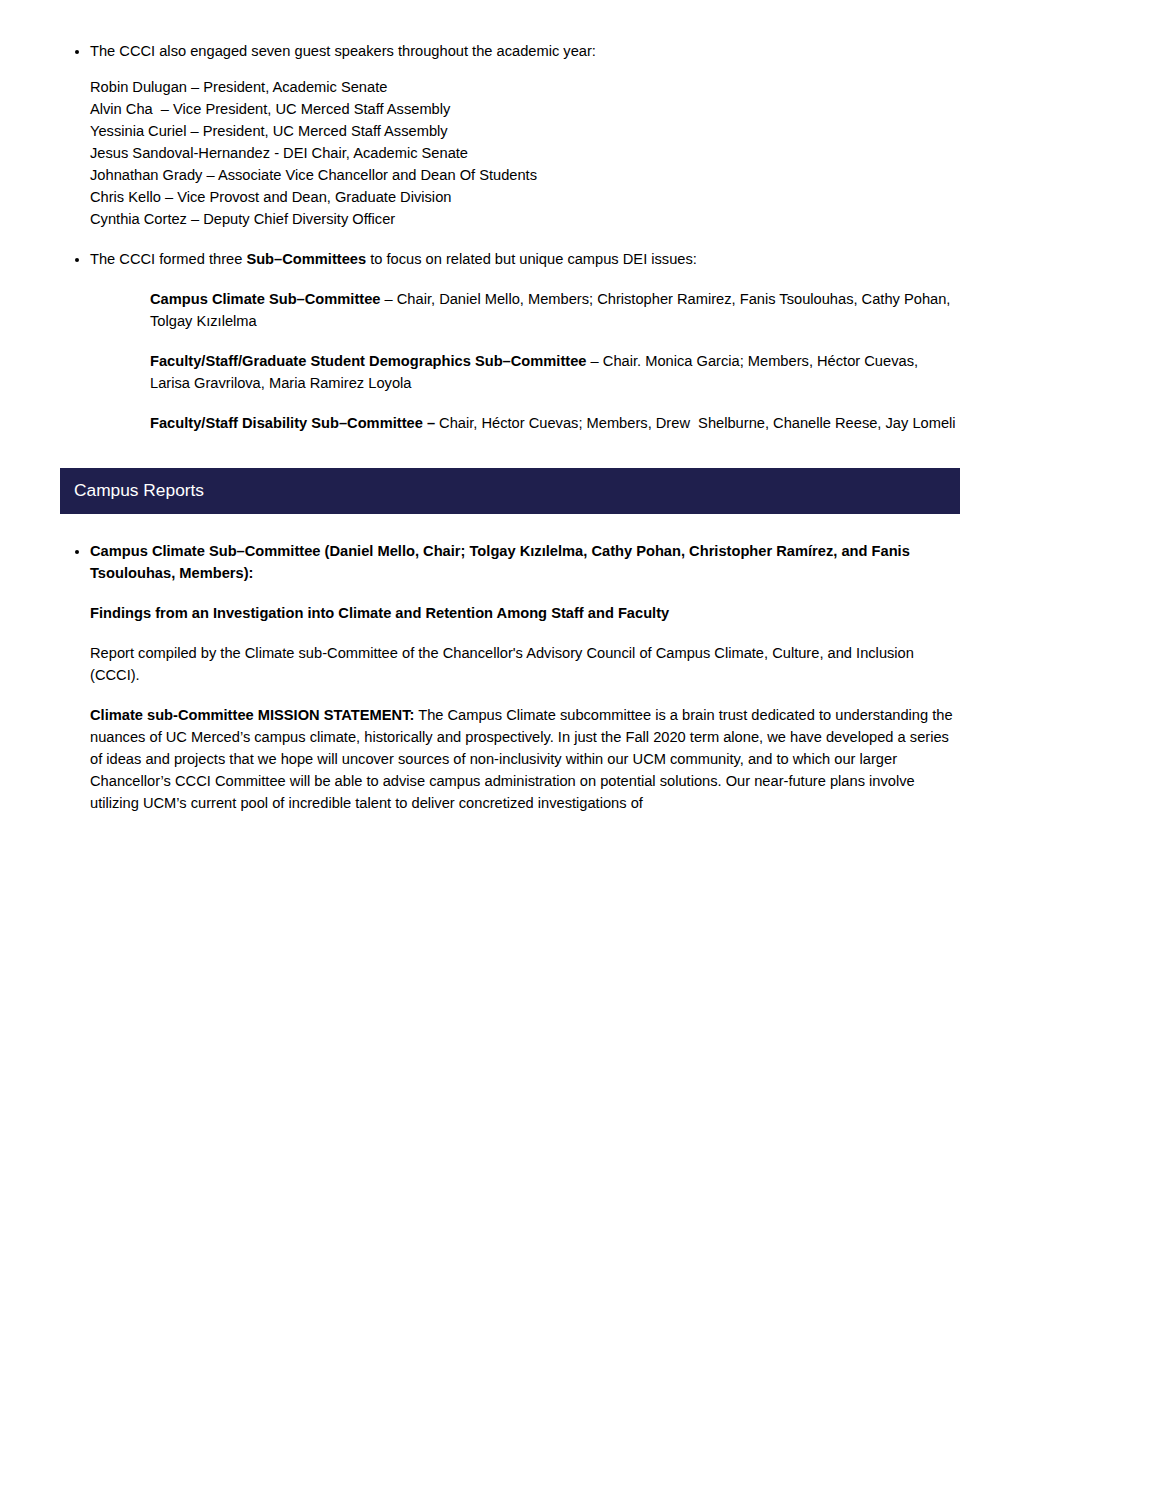The CCCI also engaged seven guest speakers throughout the academic year:
Robin Dulugan – President, Academic Senate
Alvin Cha – Vice President, UC Merced Staff Assembly
Yessinia Curiel – President, UC Merced Staff Assembly
Jesus Sandoval-Hernandez - DEI Chair, Academic Senate
Johnathan Grady – Associate Vice Chancellor and Dean Of Students
Chris Kello – Vice Provost and Dean, Graduate Division
Cynthia Cortez – Deputy Chief Diversity Officer
The CCCI formed three Sub–Committees to focus on related but unique campus DEI issues:
Campus Climate Sub–Committee – Chair, Daniel Mello, Members; Christopher Ramirez, Fanis Tsoulouhas, Cathy Pohan, Tolgay Kızılelma
Faculty/Staff/Graduate Student Demographics Sub–Committee – Chair. Monica Garcia; Members, Héctor Cuevas, Larisa Gravrilova, Maria Ramirez Loyola
Faculty/Staff Disability Sub–Committee – Chair, Héctor Cuevas; Members, Drew Shelburne, Chanelle Reese, Jay Lomeli
Campus Reports
Campus Climate Sub–Committee (Daniel Mello, Chair; Tolgay Kızılelma, Cathy Pohan, Christopher Ramírez, and Fanis Tsoulouhas, Members):
Findings from an Investigation into Climate and Retention Among Staff and Faculty
Report compiled by the Climate sub-Committee of the Chancellor's Advisory Council of Campus Climate, Culture, and Inclusion (CCCI).
Climate sub-Committee MISSION STATEMENT: The Campus Climate subcommittee is a brain trust dedicated to understanding the nuances of UC Merced’s campus climate, historically and prospectively. In just the Fall 2020 term alone, we have developed a series of ideas and projects that we hope will uncover sources of non-inclusivity within our UCM community, and to which our larger Chancellor’s CCCI Committee will be able to advise campus administration on potential solutions. Our near-future plans involve utilizing UCM’s current pool of incredible talent to deliver concretized investigations of